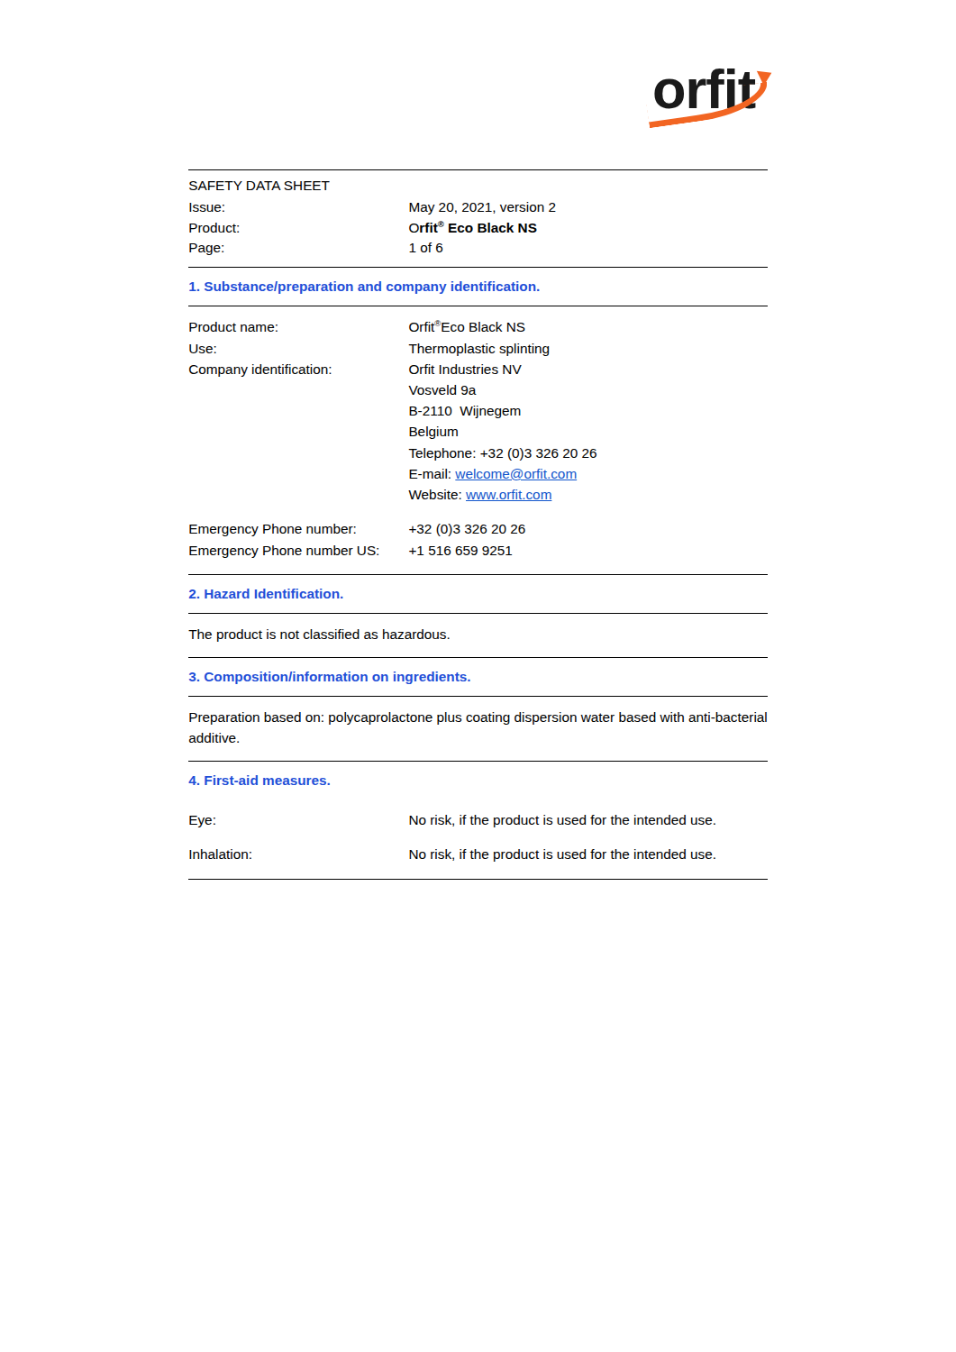orfit
SAFETY DATA SHEET
| Issue: | May 20, 2021, version 2 |
| Product: | O rfit ® Eco Black NS |
| Page: | 1 of 6 |
1. Substance/preparation and company identification.
| Product name: | Orfit ® Eco Black NS |
| Use: | Thermoplastic splinting |
| Company identification: | Orfit Industries NV |
| | Vosveld 9a |
| | B-2110 Wijnegem |
| | Belgium |
| | Telephone: +32 (0)3 326 20 26 |
| | E-mail: welcome@orfit.com |
| | Website: www.orfit.com |
| Emergency Phone number: | +32 (0)3 326 20 26 |
| Emergency Phone number US: | +1 516 659 9251 |
2. Hazard Identification.
The product is not classified as hazardous.
3. Composition/information on ingredients.
Preparation based on: polycaprolactone plus coating dispersion water based with anti-bacterial additive.
4. First-aid measures.
| Eye: | No risk, if the product is used for the intended use. |
| Inhalation: | No risk, if the product is used for the intended use. |